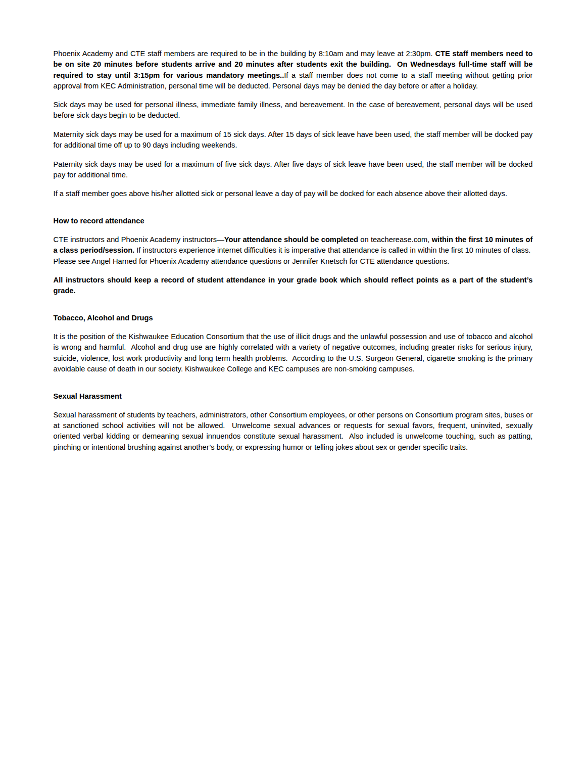Phoenix Academy and CTE staff members are required to be in the building by 8:10am and may leave at 2:30pm. CTE staff members need to be on site 20 minutes before students arrive and 20 minutes after students exit the building. On Wednesdays full-time staff will be required to stay until 3:15pm for various mandatory meetings.. If a staff member does not come to a staff meeting without getting prior approval from KEC Administration, personal time will be deducted. Personal days may be denied the day before or after a holiday.
Sick days may be used for personal illness, immediate family illness, and bereavement. In the case of bereavement, personal days will be used before sick days begin to be deducted.
Maternity sick days may be used for a maximum of 15 sick days. After 15 days of sick leave have been used, the staff member will be docked pay for additional time off up to 90 days including weekends.
Paternity sick days may be used for a maximum of five sick days. After five days of sick leave have been used, the staff member will be docked pay for additional time.
If a staff member goes above his/her allotted sick or personal leave a day of pay will be docked for each absence above their allotted days.
How to record attendance
CTE instructors and Phoenix Academy instructors—Your attendance should be completed on teacherease.com, within the first 10 minutes of a class period/session. If instructors experience internet difficulties it is imperative that attendance is called in within the first 10 minutes of class. Please see Angel Harned for Phoenix Academy attendance questions or Jennifer Knetsch for CTE attendance questions.
All instructors should keep a record of student attendance in your grade book which should reflect points as a part of the student’s grade.
Tobacco, Alcohol and Drugs
It is the position of the Kishwaukee Education Consortium that the use of illicit drugs and the unlawful possession and use of tobacco and alcohol is wrong and harmful. Alcohol and drug use are highly correlated with a variety of negative outcomes, including greater risks for serious injury, suicide, violence, lost work productivity and long term health problems. According to the U.S. Surgeon General, cigarette smoking is the primary avoidable cause of death in our society. Kishwaukee College and KEC campuses are non-smoking campuses.
Sexual Harassment
Sexual harassment of students by teachers, administrators, other Consortium employees, or other persons on Consortium program sites, buses or at sanctioned school activities will not be allowed. Unwelcome sexual advances or requests for sexual favors, frequent, uninvited, sexually oriented verbal kidding or demeaning sexual innuendos constitute sexual harassment. Also included is unwelcome touching, such as patting, pinching or intentional brushing against another’s body, or expressing humor or telling jokes about sex or gender specific traits.